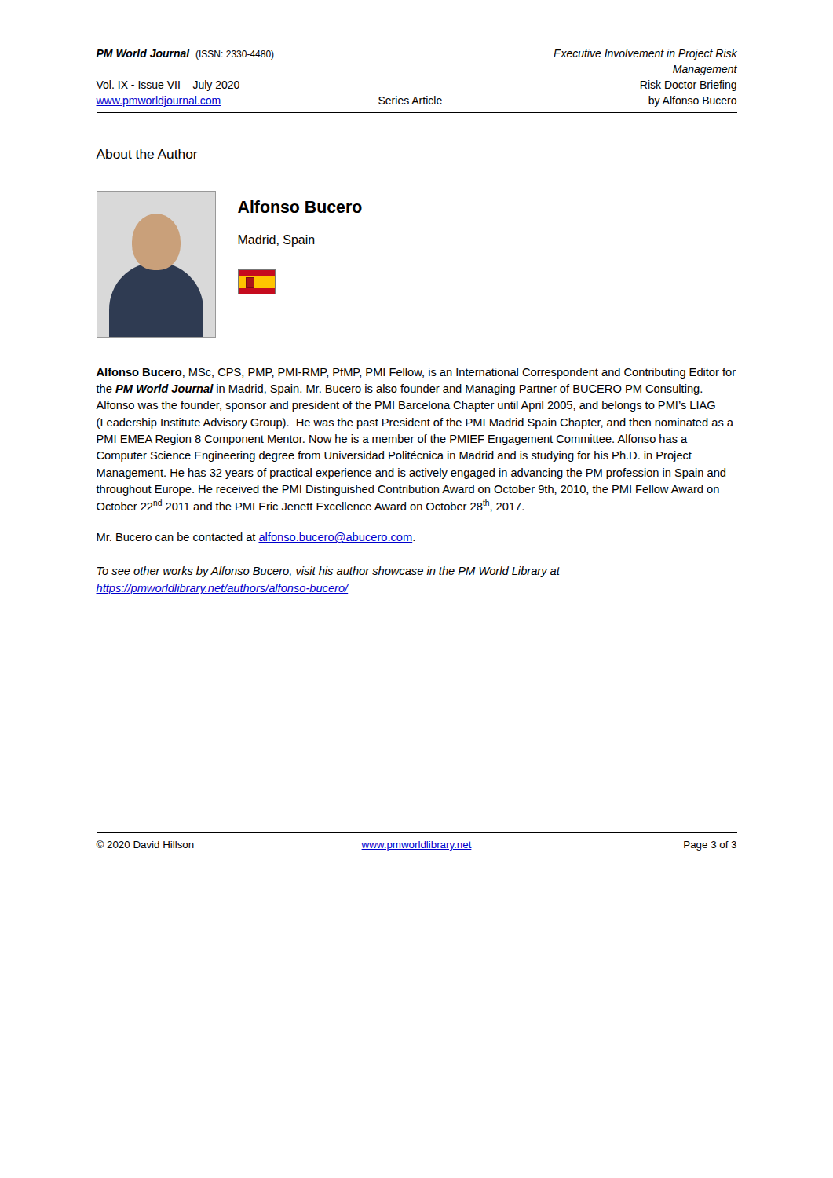| PM World Journal (ISSN: 2330-4480) | | Executive Involvement in Project Risk Management |
| Vol. IX - Issue VII – July 2020 | | Risk Doctor Briefing |
| www.pmworldjournal.com | Series Article | by Alfonso Bucero |
About the Author
Alfonso Bucero
Madrid, Spain
Alfonso Bucero, MSc, CPS, PMP, PMI-RMP, PfMP, PMI Fellow, is an International Correspondent and Contributing Editor for the PM World Journal in Madrid, Spain. Mr. Bucero is also founder and Managing Partner of BUCERO PM Consulting. Alfonso was the founder, sponsor and president of the PMI Barcelona Chapter until April 2005, and belongs to PMI’s LIAG (Leadership Institute Advisory Group). He was the past President of the PMI Madrid Spain Chapter, and then nominated as a PMI EMEA Region 8 Component Mentor. Now he is a member of the PMIEF Engagement Committee. Alfonso has a Computer Science Engineering degree from Universidad Politécnica in Madrid and is studying for his Ph.D. in Project Management. He has 32 years of practical experience and is actively engaged in advancing the PM profession in Spain and throughout Europe. He received the PMI Distinguished Contribution Award on October 9th, 2010, the PMI Fellow Award on October 22nd 2011 and the PMI Eric Jenett Excellence Award on October 28th, 2017.
Mr. Bucero can be contacted at alfonso.bucero@abucero.com.
To see other works by Alfonso Bucero, visit his author showcase in the PM World Library at https://pmworldlibrary.net/authors/alfonso-bucero/
| © 2020 David Hillson | www.pmworldlibrary.net | Page 3 of 3 |